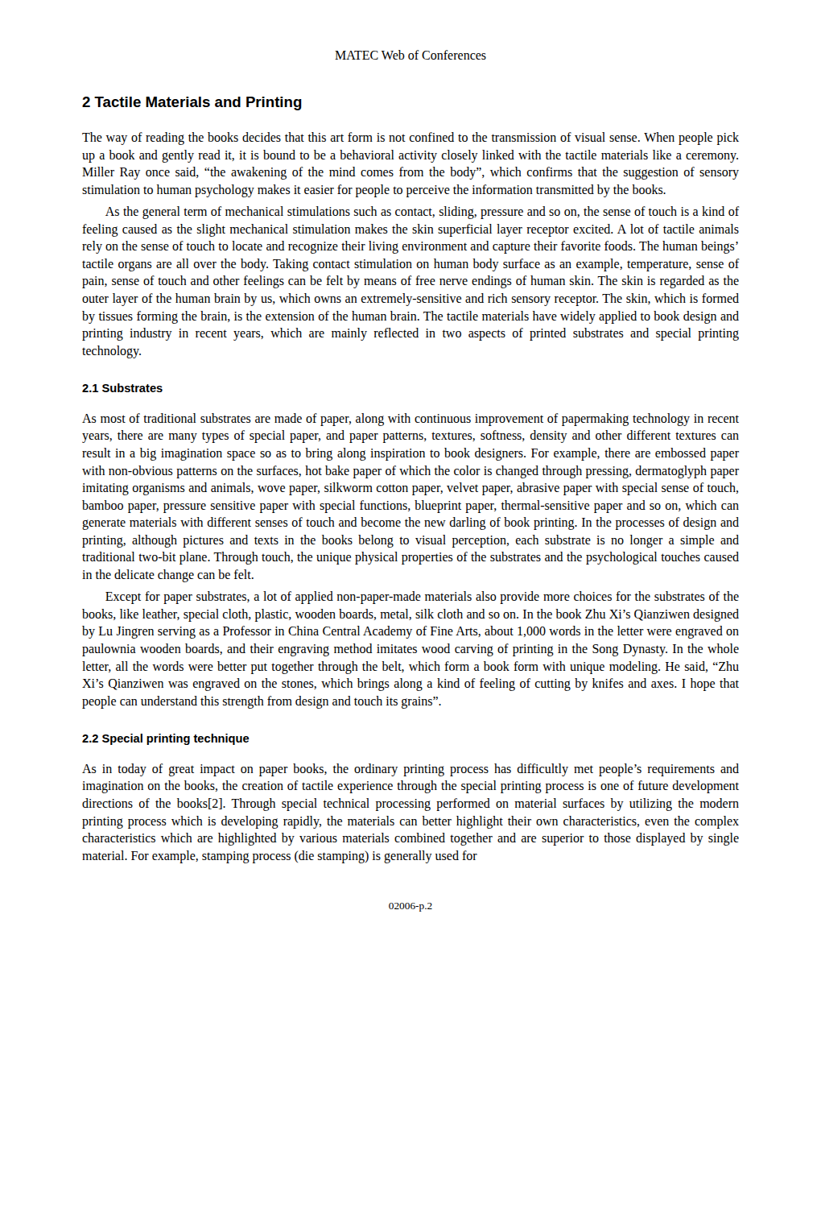MATEC Web of Conferences
2 Tactile Materials and Printing
The way of reading the books decides that this art form is not confined to the transmission of visual sense. When people pick up a book and gently read it, it is bound to be a behavioral activity closely linked with the tactile materials like a ceremony. Miller Ray once said, “the awakening of the mind comes from the body”, which confirms that the suggestion of sensory stimulation to human psychology makes it easier for people to perceive the information transmitted by the books.
As the general term of mechanical stimulations such as contact, sliding, pressure and so on, the sense of touch is a kind of feeling caused as the slight mechanical stimulation makes the skin superficial layer receptor excited. A lot of tactile animals rely on the sense of touch to locate and recognize their living environment and capture their favorite foods. The human beings’ tactile organs are all over the body. Taking contact stimulation on human body surface as an example, temperature, sense of pain, sense of touch and other feelings can be felt by means of free nerve endings of human skin. The skin is regarded as the outer layer of the human brain by us, which owns an extremely-sensitive and rich sensory receptor. The skin, which is formed by tissues forming the brain, is the extension of the human brain. The tactile materials have widely applied to book design and printing industry in recent years, which are mainly reflected in two aspects of printed substrates and special printing technology.
2.1 Substrates
As most of traditional substrates are made of paper, along with continuous improvement of papermaking technology in recent years, there are many types of special paper, and paper patterns, textures, softness, density and other different textures can result in a big imagination space so as to bring along inspiration to book designers. For example, there are embossed paper with non-obvious patterns on the surfaces, hot bake paper of which the color is changed through pressing, dermatoglyph paper imitating organisms and animals, wove paper, silkworm cotton paper, velvet paper, abrasive paper with special sense of touch, bamboo paper, pressure sensitive paper with special functions, blueprint paper, thermal-sensitive paper and so on, which can generate materials with different senses of touch and become the new darling of book printing. In the processes of design and printing, although pictures and texts in the books belong to visual perception, each substrate is no longer a simple and traditional two-bit plane. Through touch, the unique physical properties of the substrates and the psychological touches caused in the delicate change can be felt.
Except for paper substrates, a lot of applied non-paper-made materials also provide more choices for the substrates of the books, like leather, special cloth, plastic, wooden boards, metal, silk cloth and so on. In the book Zhu Xi’s Qianziwen designed by Lu Jingren serving as a Professor in China Central Academy of Fine Arts, about 1,000 words in the letter were engraved on paulownia wooden boards, and their engraving method imitates wood carving of printing in the Song Dynasty. In the whole letter, all the words were better put together through the belt, which form a book form with unique modeling. He said, “Zhu Xi’s Qianziwen was engraved on the stones, which brings along a kind of feeling of cutting by knifes and axes. I hope that people can understand this strength from design and touch its grains”.
2.2 Special printing technique
As in today of great impact on paper books, the ordinary printing process has difficultly met people’s requirements and imagination on the books, the creation of tactile experience through the special printing process is one of future development directions of the books[2]. Through special technical processing performed on material surfaces by utilizing the modern printing process which is developing rapidly, the materials can better highlight their own characteristics, even the complex characteristics which are highlighted by various materials combined together and are superior to those displayed by single material. For example, stamping process (die stamping) is generally used for
02006-p.2